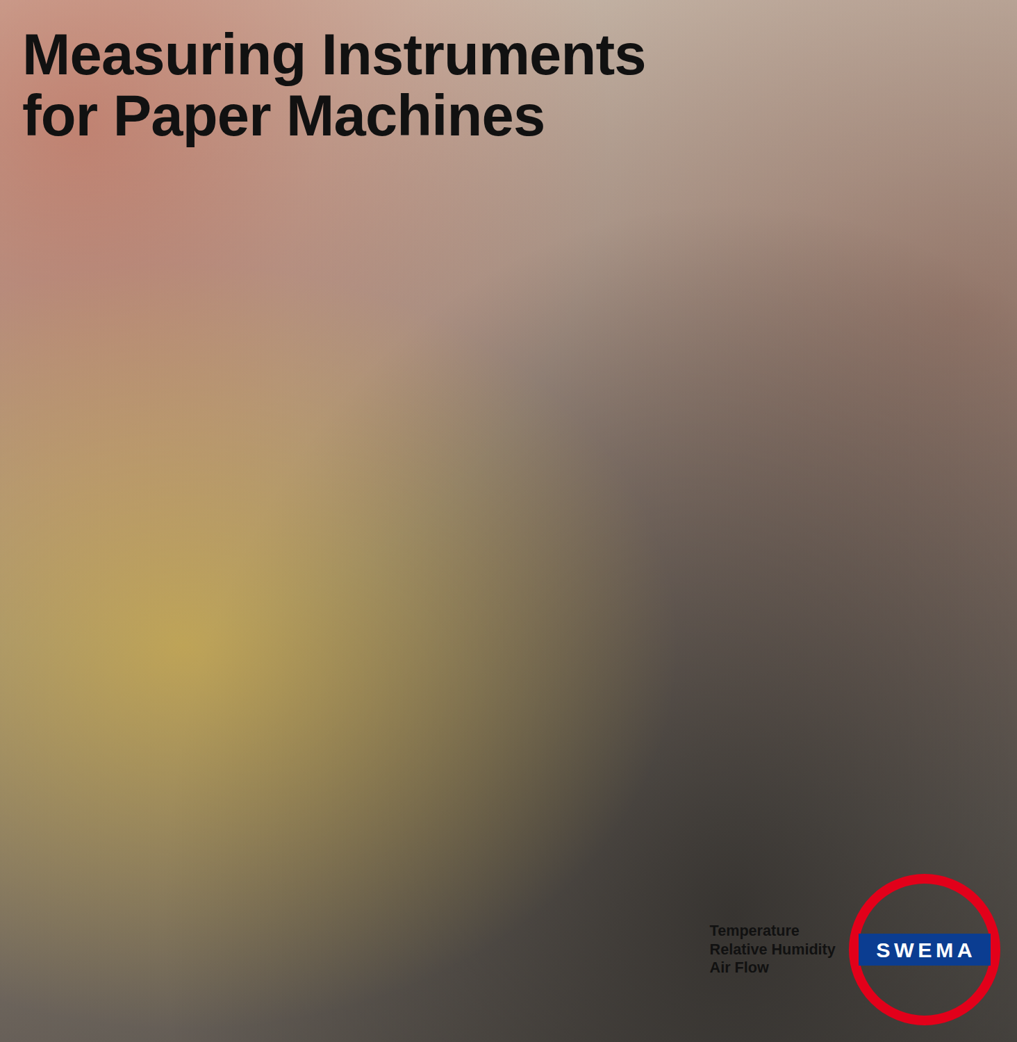Measuring Instruments
for Paper Machines
Temperature
Relative Humidity
Air Flow
SWEMA